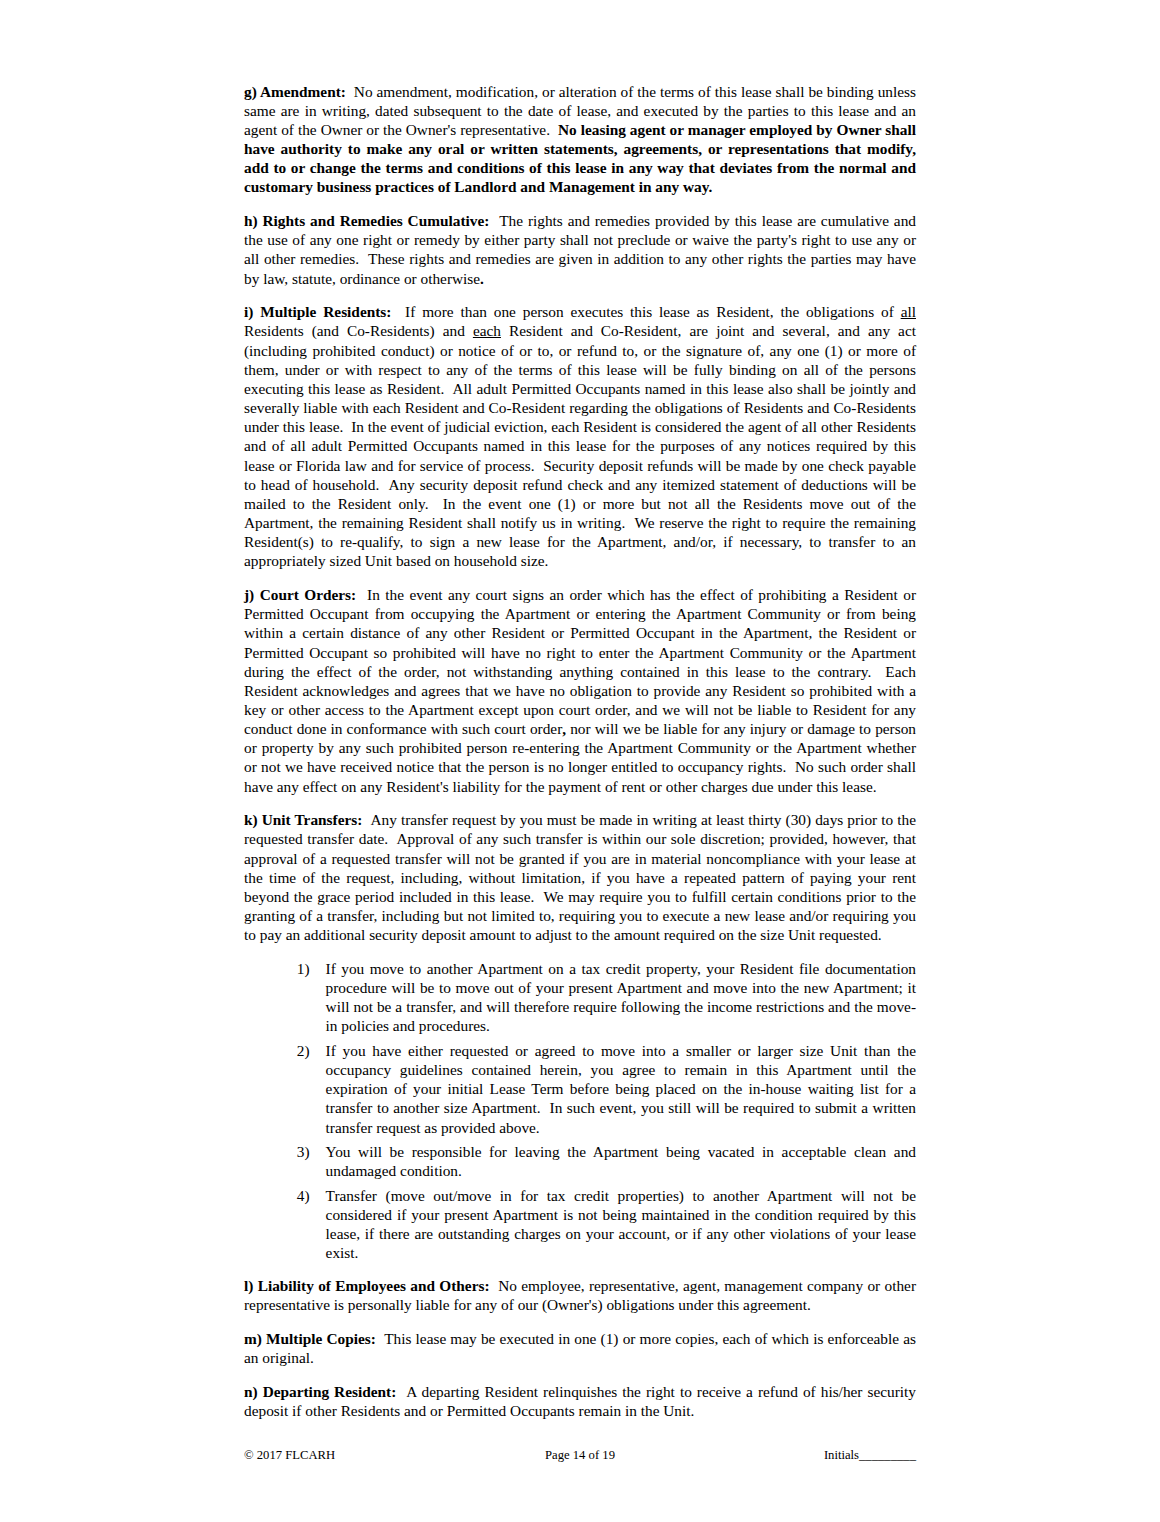g) Amendment: No amendment, modification, or alteration of the terms of this lease shall be binding unless same are in writing, dated subsequent to the date of lease, and executed by the parties to this lease and an agent of the Owner or the Owner's representative. No leasing agent or manager employed by Owner shall have authority to make any oral or written statements, agreements, or representations that modify, add to or change the terms and conditions of this lease in any way that deviates from the normal and customary business practices of Landlord and Management in any way.
h) Rights and Remedies Cumulative: The rights and remedies provided by this lease are cumulative and the use of any one right or remedy by either party shall not preclude or waive the party's right to use any or all other remedies. These rights and remedies are given in addition to any other rights the parties may have by law, statute, ordinance or otherwise.
i) Multiple Residents: If more than one person executes this lease as Resident, the obligations of all Residents (and Co-Residents) and each Resident and Co-Resident, are joint and several, and any act (including prohibited conduct) or notice of or to, or refund to, or the signature of, any one (1) or more of them, under or with respect to any of the terms of this lease will be fully binding on all of the persons executing this lease as Resident. All adult Permitted Occupants named in this lease also shall be jointly and severally liable with each Resident and Co-Resident regarding the obligations of Residents and Co-Residents under this lease. In the event of judicial eviction, each Resident is considered the agent of all other Residents and of all adult Permitted Occupants named in this lease for the purposes of any notices required by this lease or Florida law and for service of process. Security deposit refunds will be made by one check payable to head of household. Any security deposit refund check and any itemized statement of deductions will be mailed to the Resident only. In the event one (1) or more but not all the Residents move out of the Apartment, the remaining Resident shall notify us in writing. We reserve the right to require the remaining Resident(s) to re-qualify, to sign a new lease for the Apartment, and/or, if necessary, to transfer to an appropriately sized Unit based on household size.
j) Court Orders: In the event any court signs an order which has the effect of prohibiting a Resident or Permitted Occupant from occupying the Apartment or entering the Apartment Community or from being within a certain distance of any other Resident or Permitted Occupant in the Apartment, the Resident or Permitted Occupant so prohibited will have no right to enter the Apartment Community or the Apartment during the effect of the order, not withstanding anything contained in this lease to the contrary. Each Resident acknowledges and agrees that we have no obligation to provide any Resident so prohibited with a key or other access to the Apartment except upon court order, and we will not be liable to Resident for any conduct done in conformance with such court order, nor will we be liable for any injury or damage to person or property by any such prohibited person re-entering the Apartment Community or the Apartment whether or not we have received notice that the person is no longer entitled to occupancy rights. No such order shall have any effect on any Resident's liability for the payment of rent or other charges due under this lease.
k) Unit Transfers: Any transfer request by you must be made in writing at least thirty (30) days prior to the requested transfer date. Approval of any such transfer is within our sole discretion; provided, however, that approval of a requested transfer will not be granted if you are in material noncompliance with your lease at the time of the request, including, without limitation, if you have a repeated pattern of paying your rent beyond the grace period included in this lease. We may require you to fulfill certain conditions prior to the granting of a transfer, including but not limited to, requiring you to execute a new lease and/or requiring you to pay an additional security deposit amount to adjust to the amount required on the size Unit requested.
If you move to another Apartment on a tax credit property, your Resident file documentation procedure will be to move out of your present Apartment and move into the new Apartment; it will not be a transfer, and will therefore require following the income restrictions and the move-in policies and procedures.
If you have either requested or agreed to move into a smaller or larger size Unit than the occupancy guidelines contained herein, you agree to remain in this Apartment until the expiration of your initial Lease Term before being placed on the in-house waiting list for a transfer to another size Apartment. In such event, you still will be required to submit a written transfer request as provided above.
You will be responsible for leaving the Apartment being vacated in acceptable clean and undamaged condition.
Transfer (move out/move in for tax credit properties) to another Apartment will not be considered if your present Apartment is not being maintained in the condition required by this lease, if there are outstanding charges on your account, or if any other violations of your lease exist.
l) Liability of Employees and Others: No employee, representative, agent, management company or other representative is personally liable for any of our (Owner's) obligations under this agreement.
m) Multiple Copies: This lease may be executed in one (1) or more copies, each of which is enforceable as an original.
n) Departing Resident: A departing Resident relinquishes the right to receive a refund of his/her security deposit if other Residents and or Permitted Occupants remain in the Unit.
© 2017 FLCARH
Page 14 of 19
Initials_________